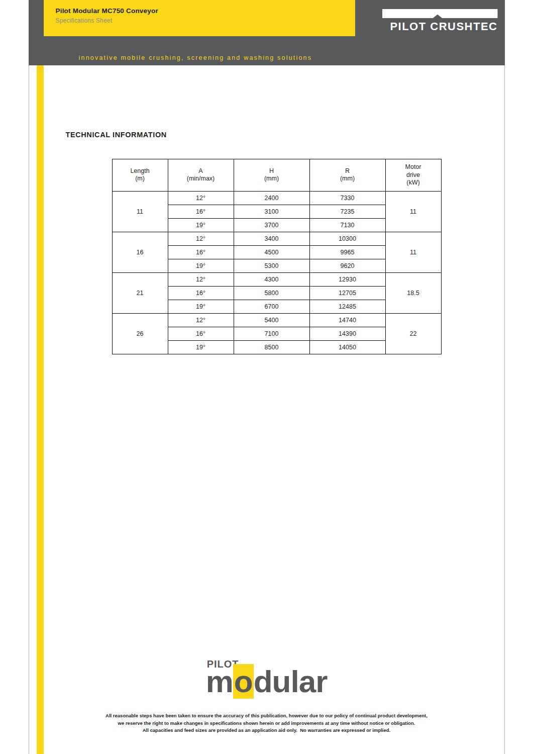Pilot Modular MC750 Conveyor
Specifications Sheet
PILOT CRUSHTEC
innovative mobile crushing, screening and washing solutions
TECHNICAL INFORMATION
| Length (m) | A (min/max) | H (mm) | R (mm) | Motor drive (kW) |
| --- | --- | --- | --- | --- |
| 11 | 12° | 2400 | 7330 | 11 |
| 16° | 3100 | 7235 |
| 19° | 3700 | 7130 |
| 16 | 12° | 3400 | 10300 | 11 |
| 16° | 4500 | 9965 |
| 19° | 5300 | 9620 |
| 21 | 12° | 4300 | 12930 | 18.5 |
| 16° | 5800 | 12705 |
| 19° | 6700 | 12485 |
| 26 | 12° | 5400 | 14740 | 22 |
| 16° | 7100 | 14390 |
| 19° | 8500 | 14050 |
PILOT modular
All reasonable steps have been taken to ensure the accuracy of this publication, however due to our policy of continual product development,
we reserve the right to make changes in specifications shown herein or add improvements at any time without notice or obligation.
All capacities and feed sizes are provided as an application aid only. No warranties are expressed or implied.